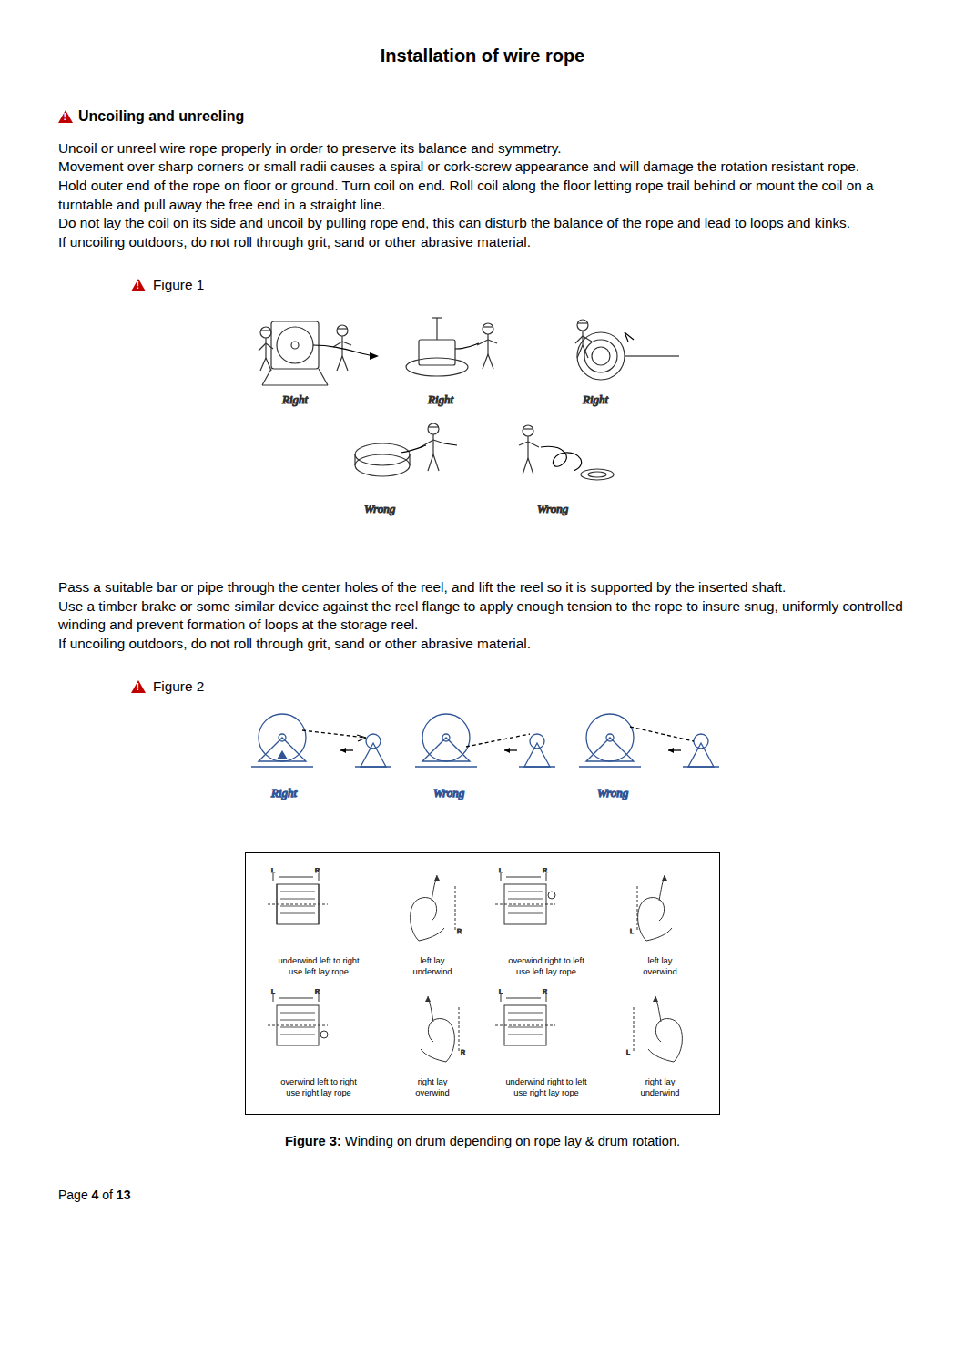Installation of wire rope
Uncoiling and unreeling
Uncoil or unreel wire rope properly in order to preserve its balance and symmetry.
Movement over sharp corners or small radii causes a spiral or cork-screw appearance and will damage the rotation resistant rope.
Hold outer end of the rope on floor or ground. Turn coil on end. Roll coil along the floor letting rope trail behind or mount the coil on a turntable and pull away the free end in a straight line.
Do not lay the coil on its side and uncoil by pulling rope end, this can disturb the balance of the rope and lead to loops and kinks.
If uncoiling outdoors, do not roll through grit, sand or other abrasive material.
Figure 1
Right Right Right Wrong Wrong
Pass a suitable bar or pipe through the center holes of the reel, and lift the reel so it is supported by the inserted shaft.
Use a timber brake or some similar device against the reel flange to apply enough tension to the rope to insure snug, uniformly controlled winding and prevent formation of loops at the storage reel.
If uncoiling outdoors, do not roll through grit, sand or other abrasive material.
Figure 2
Right Wrong Wrong
| L R underwind left to right use left lay rope | R left lay underwind | L R overwind right to left use left lay rope | L left lay overwind |
| L R overwind left to right use right lay rope | R right lay overwind | L R underwind right to left use right lay rope | L right lay underwind |
Figure 3: Winding on drum depending on rope lay & drum rotation.
Page 4 of 13